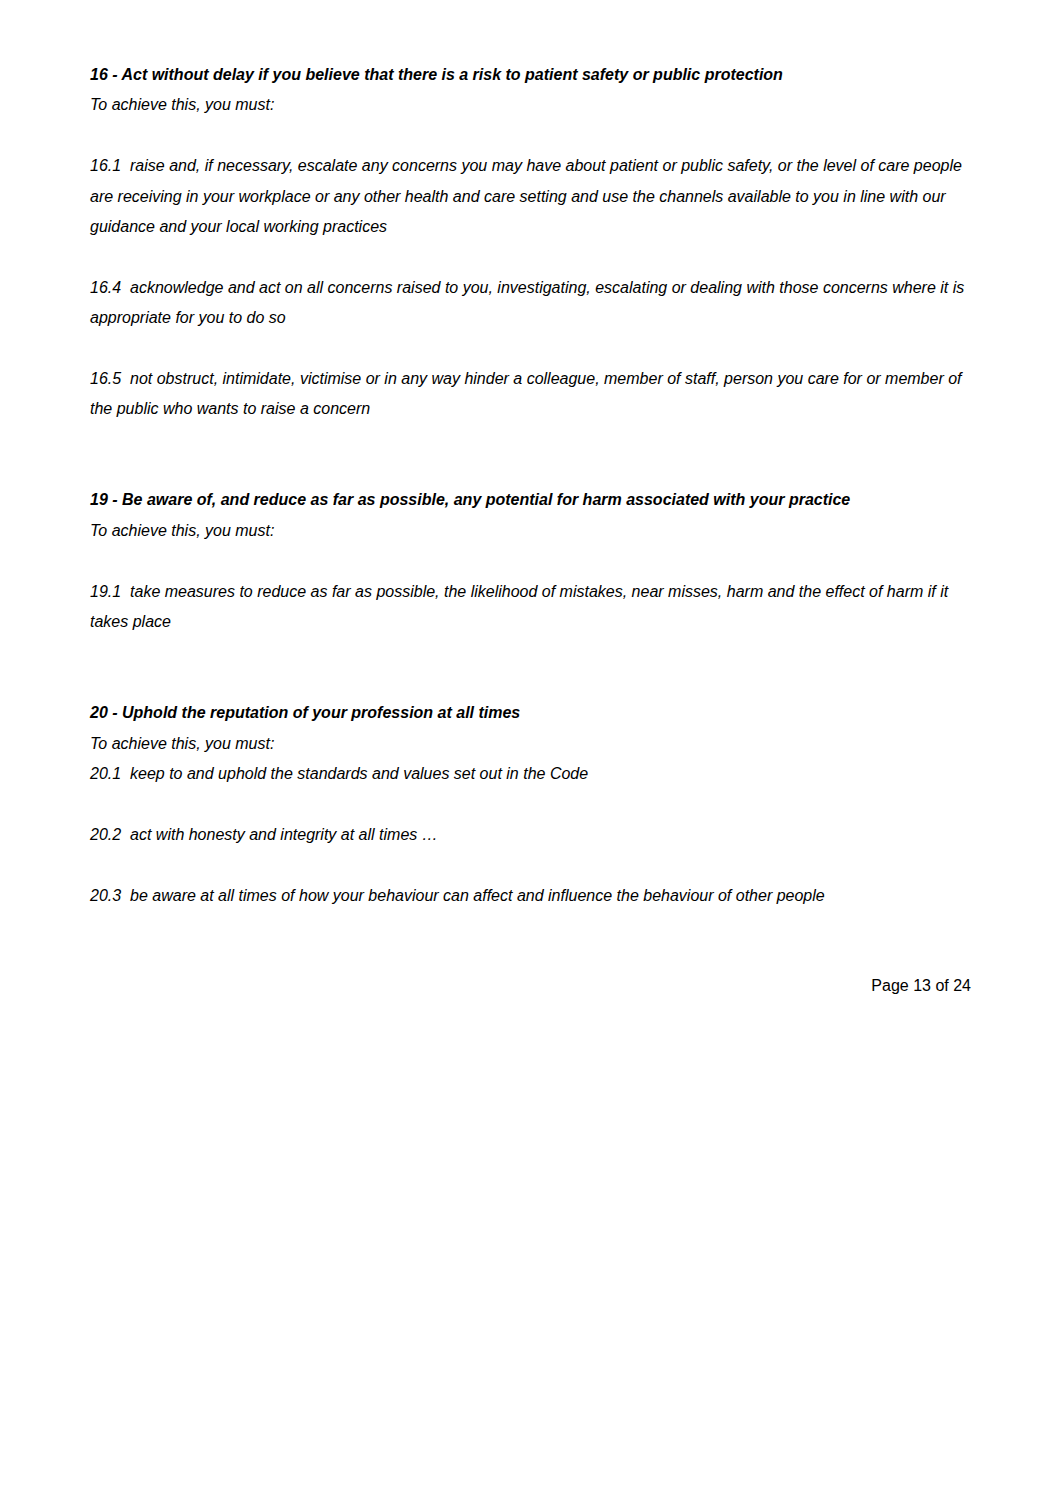16 - Act without delay if you believe that there is a risk to patient safety or public protection
To achieve this, you must:
16.1 raise and, if necessary, escalate any concerns you may have about patient or public safety, or the level of care people are receiving in your workplace or any other health and care setting and use the channels available to you in line with our guidance and your local working practices
16.4 acknowledge and act on all concerns raised to you, investigating, escalating or dealing with those concerns where it is appropriate for you to do so
16.5 not obstruct, intimidate, victimise or in any way hinder a colleague, member of staff, person you care for or member of the public who wants to raise a concern
19 - Be aware of, and reduce as far as possible, any potential for harm associated with your practice
To achieve this, you must:
19.1 take measures to reduce as far as possible, the likelihood of mistakes, near misses, harm and the effect of harm if it takes place
20 - Uphold the reputation of your profession at all times
To achieve this, you must:
20.1 keep to and uphold the standards and values set out in the Code
20.2 act with honesty and integrity at all times …
20.3 be aware at all times of how your behaviour can affect and influence the behaviour of other people
Page 13 of 24